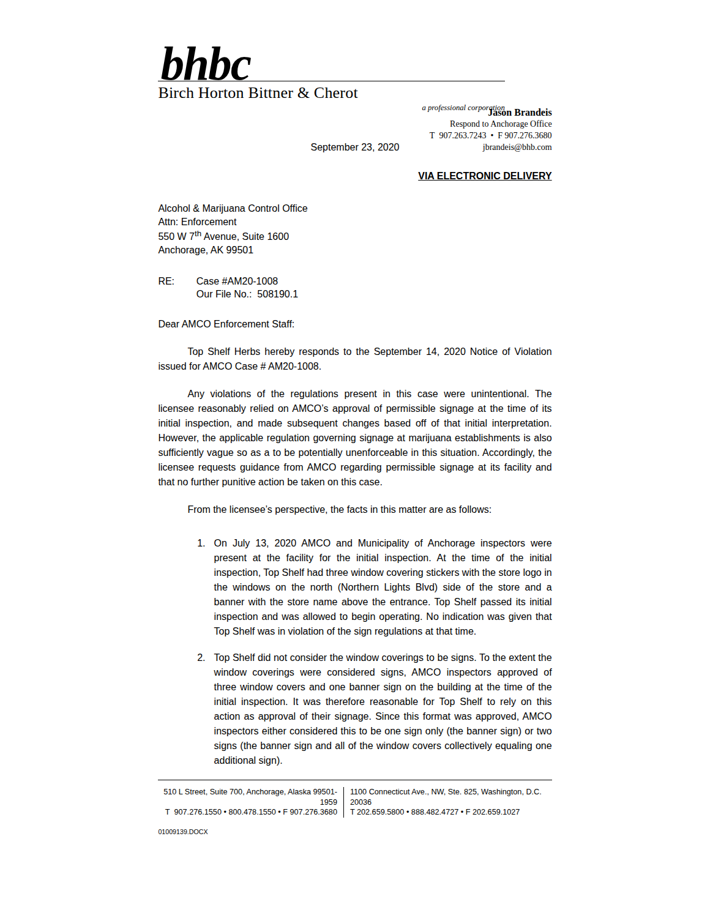bhbc
Birch Horton Bittner & Cherot
a professional corporation
Jason Brandeis
Respond to Anchorage Office
T 907.263.7243 • F 907.276.3680
jbrandeis@bhb.com
September 23, 2020
VIA ELECTRONIC DELIVERY
Alcohol & Marijuana Control Office
Attn: Enforcement
550 W 7th Avenue, Suite 1600
Anchorage, AK 99501
RE: Case #AM20-1008
Our File No.: 508190.1
Dear AMCO Enforcement Staff:
Top Shelf Herbs hereby responds to the September 14, 2020 Notice of Violation issued for AMCO Case # AM20-1008.
Any violations of the regulations present in this case were unintentional. The licensee reasonably relied on AMCO’s approval of permissible signage at the time of its initial inspection, and made subsequent changes based off of that initial interpretation. However, the applicable regulation governing signage at marijuana establishments is also sufficiently vague so as a to be potentially unenforceable in this situation. Accordingly, the licensee requests guidance from AMCO regarding permissible signage at its facility and that no further punitive action be taken on this case.
From the licensee’s perspective, the facts in this matter are as follows:
On July 13, 2020 AMCO and Municipality of Anchorage inspectors were present at the facility for the initial inspection. At the time of the initial inspection, Top Shelf had three window covering stickers with the store logo in the windows on the north (Northern Lights Blvd) side of the store and a banner with the store name above the entrance. Top Shelf passed its initial inspection and was allowed to begin operating. No indication was given that Top Shelf was in violation of the sign regulations at that time.
Top Shelf did not consider the window coverings to be signs. To the extent the window coverings were considered signs, AMCO inspectors approved of three window covers and one banner sign on the building at the time of the initial inspection. It was therefore reasonable for Top Shelf to rely on this action as approval of their signage. Since this format was approved, AMCO inspectors either considered this to be one sign only (the banner sign) or two signs (the banner sign and all of the window covers collectively equaling one additional sign).
510 L Street, Suite 700, Anchorage, Alaska 99501-1959
T 907.276.1550 • 800.478.1550 • F 907.276.3680
1100 Connecticut Ave., NW, Ste. 825, Washington, D.C. 20036
T 202.659.5800 • 888.482.4727 • F 202.659.1027
01009139.DOCX